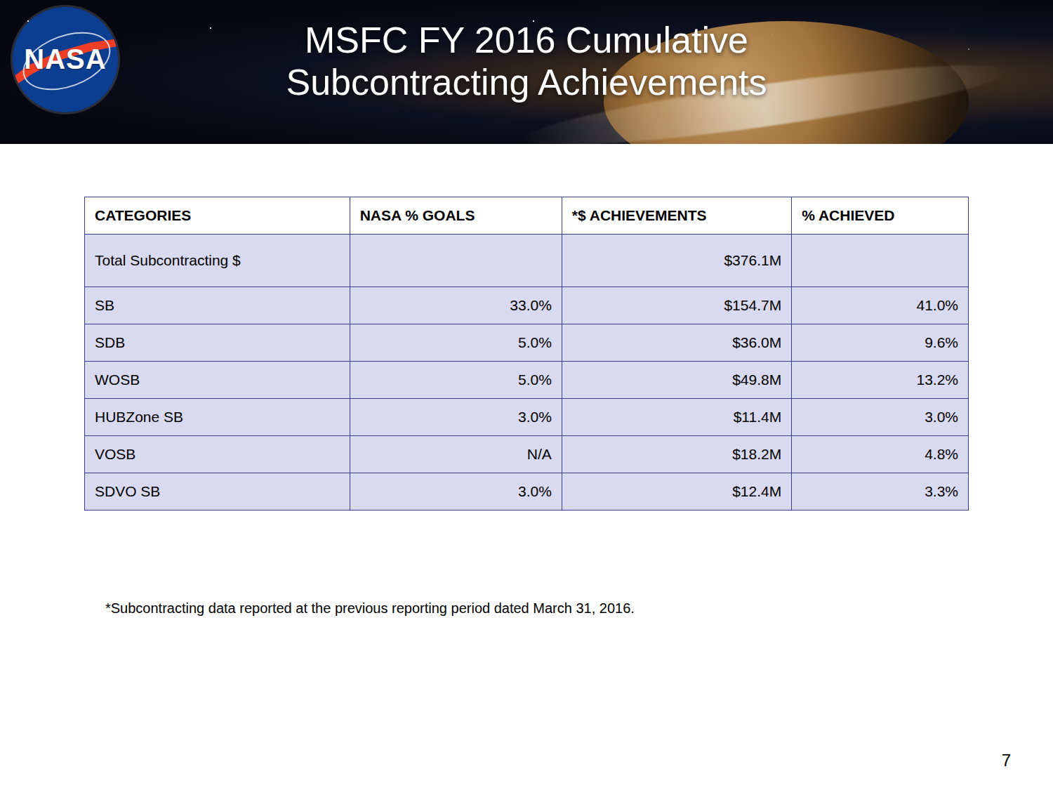MSFC FY 2016 Cumulative
Subcontracting Achievements
NASA
| CATEGORIES | NASA % GOALS | *$ ACHIEVEMENTS | % ACHIEVED |
| --- | --- | --- | --- |
| Total Subcontracting $ | | $376.1M | |
| SB | 33.0% | $154.7M | 41.0% |
| SDB | 5.0% | $36.0M | 9.6% |
| WOSB | 5.0% | $49.8M | 13.2% |
| HUBZone SB | 3.0% | $11.4M | 3.0% |
| VOSB | N/A | $18.2M | 4.8% |
| SDVO SB | 3.0% | $12.4M | 3.3% |
*Subcontracting data reported at the previous reporting period dated March 31, 2016.
7